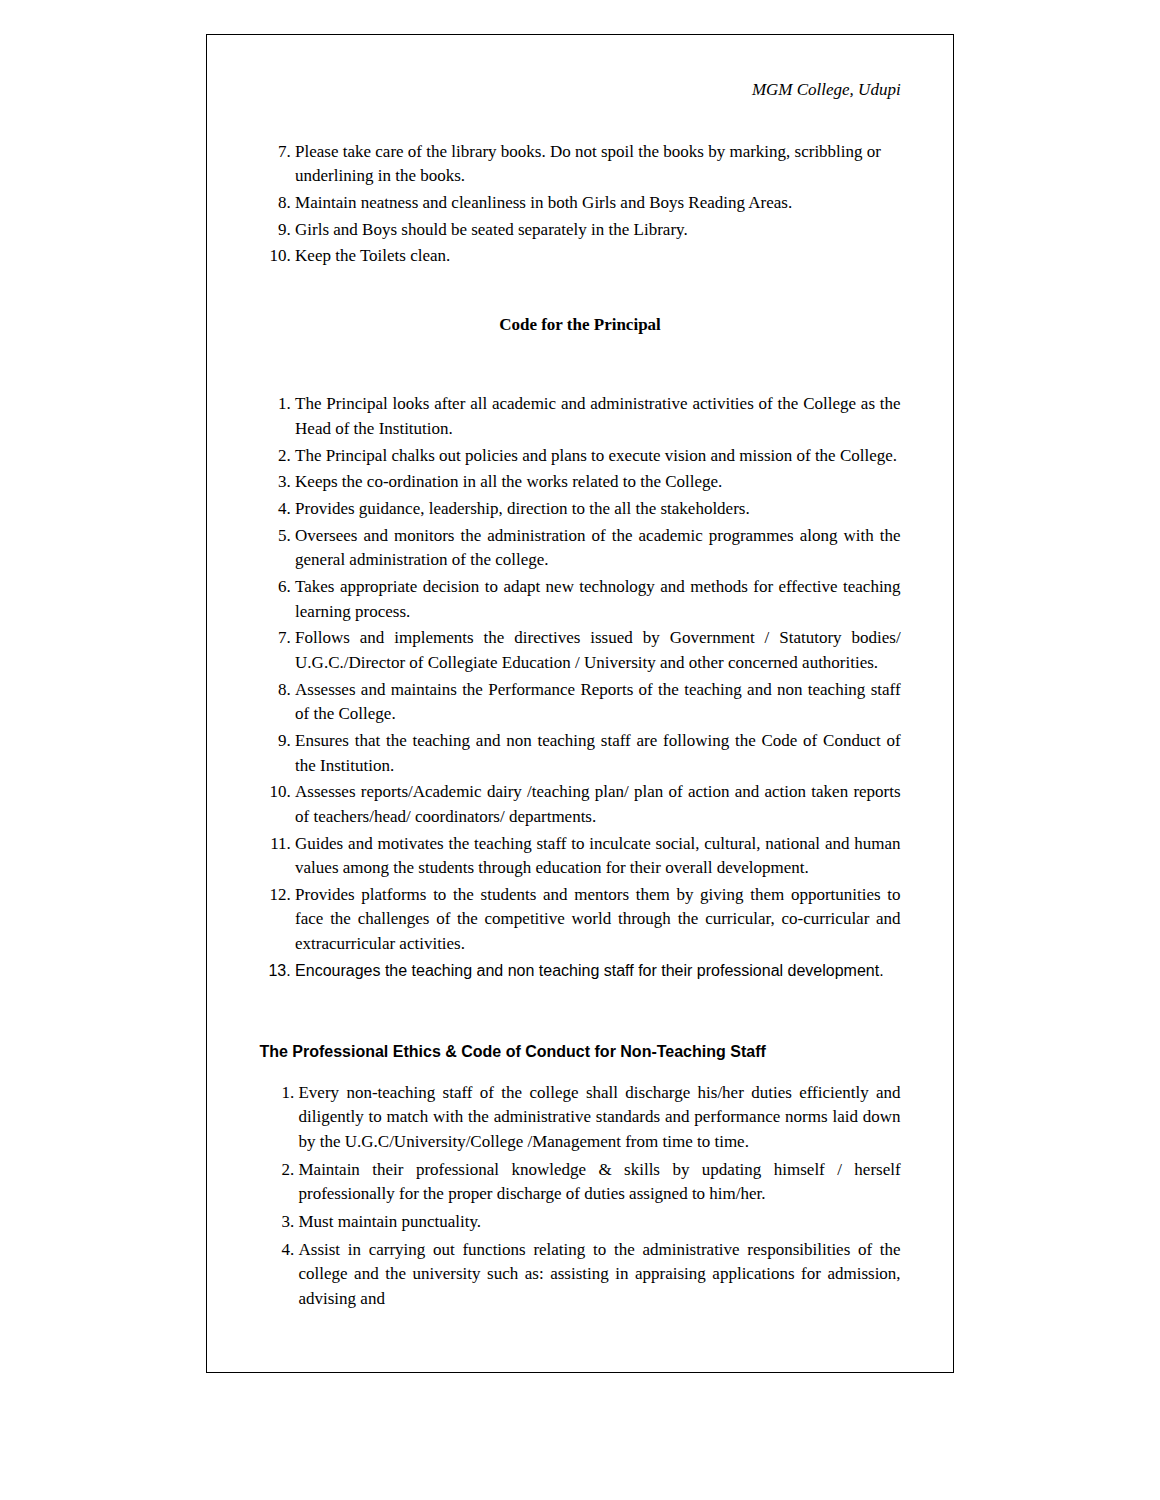MGM College, Udupi
Please take care of the library books. Do not spoil the books by marking, scribbling or underlining in the books.
Maintain neatness and cleanliness in both Girls and Boys Reading Areas.
Girls and Boys should be seated separately in the Library.
Keep the Toilets clean.
Code for the Principal
The Principal looks after all academic and administrative activities of the College as the Head of the Institution.
The Principal chalks out policies and plans to execute vision and mission of the College.
Keeps the co-ordination in all the works related to the College.
Provides guidance, leadership, direction to the all the stakeholders.
Oversees and monitors the administration of the academic programmes along with the general administration of the college.
Takes appropriate decision to adapt new technology and methods for effective teaching learning process.
Follows and implements the directives issued by Government / Statutory bodies/ U.G.C./Director of Collegiate Education / University and other concerned authorities.
Assesses and maintains the Performance Reports of the teaching and non teaching staff of the College.
Ensures that the teaching and non teaching staff are following the Code of Conduct of the Institution.
Assesses reports/Academic dairy /teaching plan/ plan of action and action taken reports of teachers/head/ coordinators/ departments.
Guides and motivates the teaching staff to inculcate social, cultural, national and human values among the students through education for their overall development.
Provides platforms to the students and mentors them by giving them opportunities to face the challenges of the competitive world through the curricular, co-curricular and extracurricular activities.
Encourages the teaching and non teaching staff for their professional development.
The Professional Ethics & Code of Conduct for Non-Teaching Staff
Every non-teaching staff of the college shall discharge his/her duties efficiently and diligently to match with the administrative standards and performance norms laid down by the U.G.C/University/College /Management from time to time.
Maintain their professional knowledge & skills by updating himself / herself professionally for the proper discharge of duties assigned to him/her.
Must maintain punctuality.
Assist in carrying out functions relating to the administrative responsibilities of the college and the university such as: assisting in appraising applications for admission, advising and